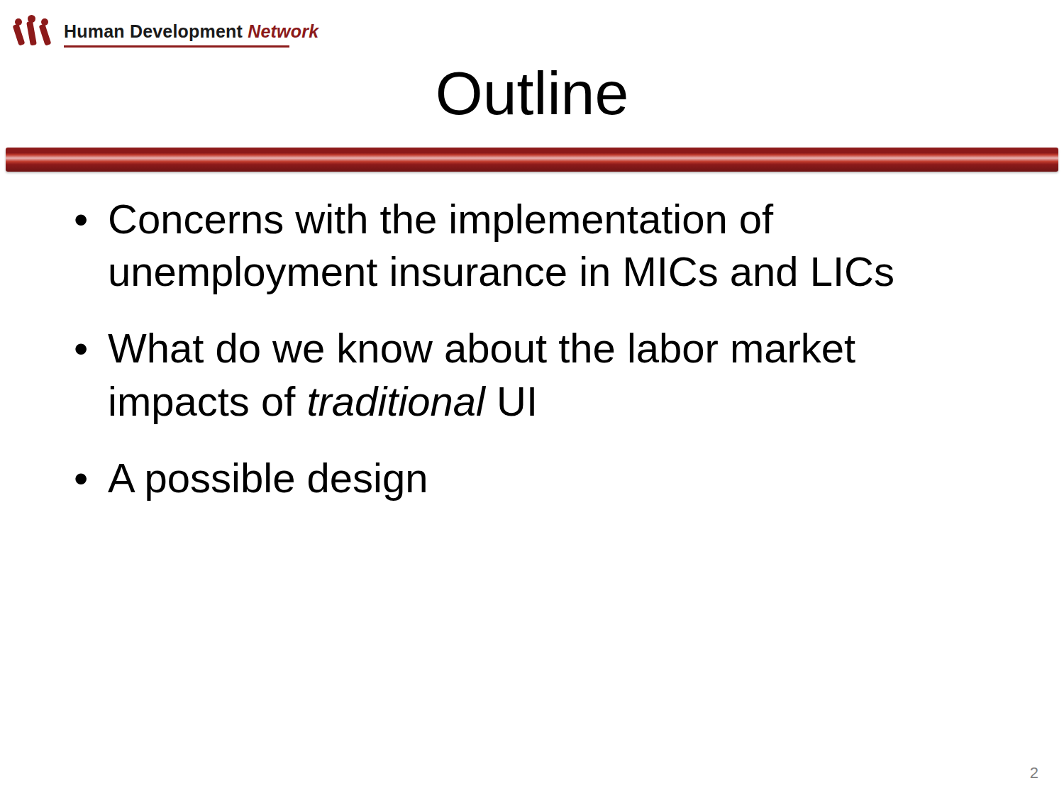Human Development Network
Outline
Concerns with the implementation of unemployment insurance in MICs and LICs
What do we know about the labor market impacts of traditional UI
A possible design
2